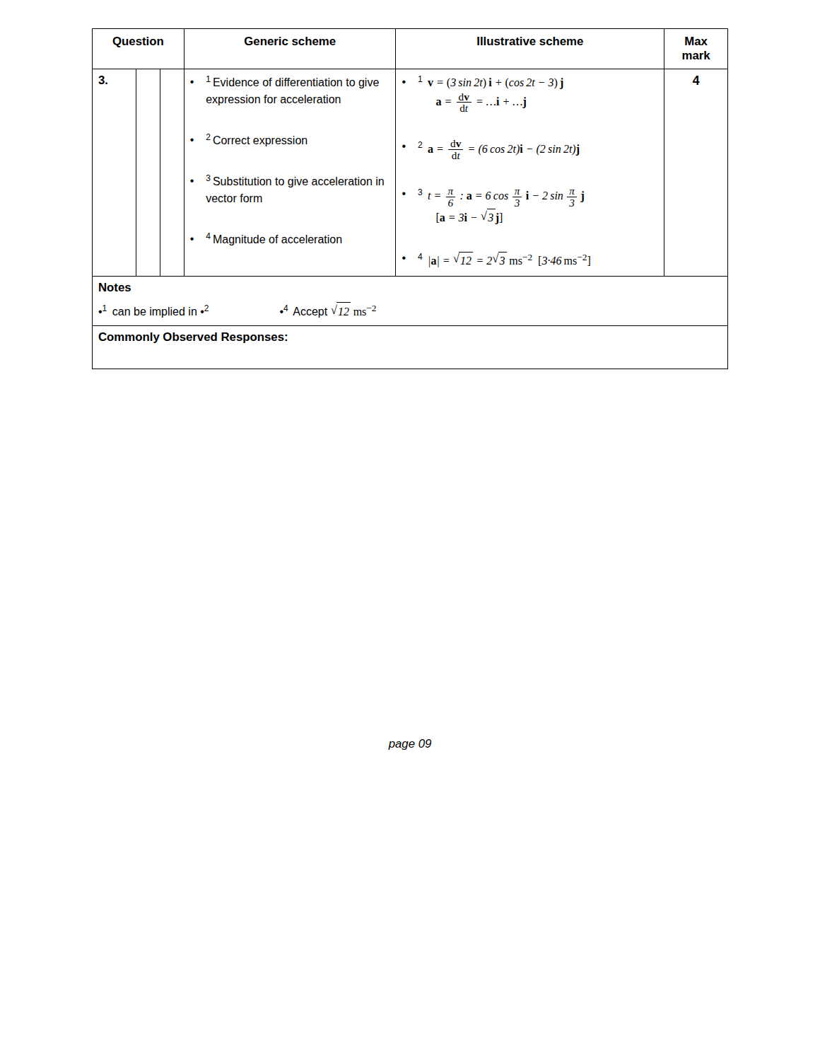| Question | Generic scheme | Illustrative scheme | Max mark |
| --- | --- | --- | --- |
| 3. | | | 1 Evidence of differentiation to give expression for acceleration 2 Correct expression 3 Substitution to give acceleration in vector form 4 Magnitude of acceleration | 1 v = ( 3 sin 2 t ) i + ( cos 2 t − 3 ) j a = d v d t = … i + … j 2 a = d v d t = (6 cos 2 t ) i − (2 sin 2 t ) j 3 t = π 6 : a = 6 cos π 3 i − 2 sin π 3 j [ a = 3 i − 3 j ] 4 / a / = 12 = 2 3 ms −2 [ 3·46 ms −2 ] | 4 |
| Notes • 1 can be implied in • 2 • 4 Accept 12 ms −2 |
| Commonly Observed Responses: |
page 09